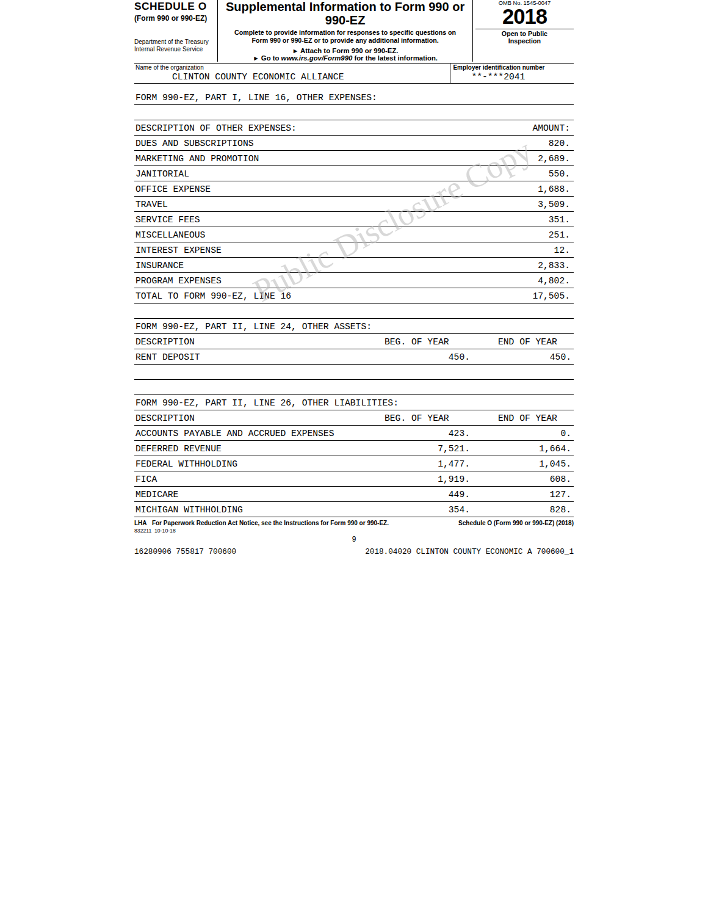Public Disclosure Copy
SCHEDULE O
(Form 990 or 990-EZ)
Department of the Treasury
Internal Revenue Service
Supplemental Information to Form 990 or 990-EZ
Complete to provide information for responses to specific questions on
Form 990 or 990-EZ or to provide any additional information.
► Attach to Form 990 or 990-EZ.
► Go to www.irs.gov/Form990 for the latest information.
OMB No. 1545-0047
2018
Open to Public
Inspection
Name of the organization
CLINTON COUNTY ECONOMIC ALLIANCE
Employer identification number
**-***2041
FORM 990-EZ, PART I, LINE 16, OTHER EXPENSES:
DESCRIPTION OF OTHER EXPENSES:AMOUNT:
DUES AND SUBSCRIPTIONS820.
MARKETING AND PROMOTION2,689.
JANITORIAL550.
OFFICE EXPENSE1,688.
TRAVEL3,509.
SERVICE FEES351.
MISCELLANEOUS251.
INTEREST EXPENSE12.
INSURANCE2,833.
PROGRAM EXPENSES4,802.
TOTAL TO FORM 990-EZ, LINE 1617,505.
FORM 990-EZ, PART II, LINE 24, OTHER ASSETS:
DESCRIPTIONBEG. OF YEAR END OF YEAR
RENT DEPOSIT450. 450.
FORM 990-EZ, PART II, LINE 26, OTHER LIABILITIES:
DESCRIPTIONBEG. OF YEAR END OF YEAR
ACCOUNTS PAYABLE AND ACCRUED EXPENSES423. 0.
DEFERRED REVENUE7,521. 1,664.
FEDERAL WITHHOLDING1,477. 1,045.
FICA1,919. 608.
MEDICARE449. 127.
MICHIGAN WITHHOLDING354. 828.
LHA For Paperwork Reduction Act Notice, see the Instructions for Form 990 or 990-EZ. Schedule O (Form 990 or 990-EZ) (2018)
832211 10-10-18
9
16280906 755817 700600 2018.04020 CLINTON COUNTY ECONOMIC A 700600_1